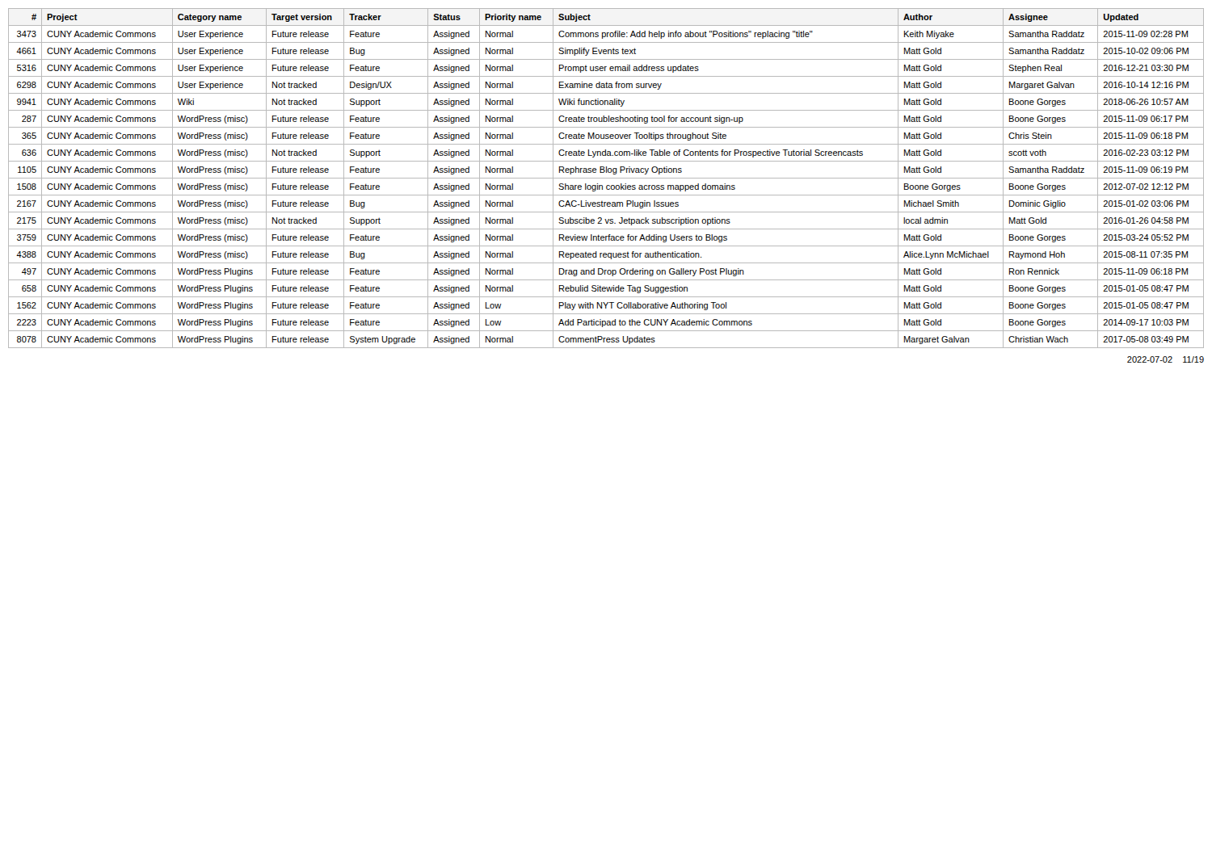| # | Project | Category name | Target version | Tracker | Status | Priority name | Subject | Author | Assignee | Updated |
| --- | --- | --- | --- | --- | --- | --- | --- | --- | --- | --- |
| 3473 | CUNY Academic Commons | User Experience | Future release | Feature | Assigned | Normal | Commons profile: Add help info about "Positions" replacing "title" | Keith Miyake | Samantha Raddatz | 2015-11-09 02:28 PM |
| 4661 | CUNY Academic Commons | User Experience | Future release | Bug | Assigned | Normal | Simplify Events text | Matt Gold | Samantha Raddatz | 2015-10-02 09:06 PM |
| 5316 | CUNY Academic Commons | User Experience | Future release | Feature | Assigned | Normal | Prompt user email address updates | Matt Gold | Stephen Real | 2016-12-21 03:30 PM |
| 6298 | CUNY Academic Commons | User Experience | Not tracked | Design/UX | Assigned | Normal | Examine data from survey | Matt Gold | Margaret Galvan | 2016-10-14 12:16 PM |
| 9941 | CUNY Academic Commons | Wiki | Not tracked | Support | Assigned | Normal | Wiki functionality | Matt Gold | Boone Gorges | 2018-06-26 10:57 AM |
| 287 | CUNY Academic Commons | WordPress (misc) | Future release | Feature | Assigned | Normal | Create troubleshooting tool for account sign-up | Matt Gold | Boone Gorges | 2015-11-09 06:17 PM |
| 365 | CUNY Academic Commons | WordPress (misc) | Future release | Feature | Assigned | Normal | Create Mouseover Tooltips throughout Site | Matt Gold | Chris Stein | 2015-11-09 06:18 PM |
| 636 | CUNY Academic Commons | WordPress (misc) | Not tracked | Support | Assigned | Normal | Create Lynda.com-like Table of Contents for Prospective Tutorial Screencasts | Matt Gold | scott voth | 2016-02-23 03:12 PM |
| 1105 | CUNY Academic Commons | WordPress (misc) | Future release | Feature | Assigned | Normal | Rephrase Blog Privacy Options | Matt Gold | Samantha Raddatz | 2015-11-09 06:19 PM |
| 1508 | CUNY Academic Commons | WordPress (misc) | Future release | Feature | Assigned | Normal | Share login cookies across mapped domains | Boone Gorges | Boone Gorges | 2012-07-02 12:12 PM |
| 2167 | CUNY Academic Commons | WordPress (misc) | Future release | Bug | Assigned | Normal | CAC-Livestream Plugin Issues | Michael Smith | Dominic Giglio | 2015-01-02 03:06 PM |
| 2175 | CUNY Academic Commons | WordPress (misc) | Not tracked | Support | Assigned | Normal | Subscibe 2 vs. Jetpack subscription options | local admin | Matt Gold | 2016-01-26 04:58 PM |
| 3759 | CUNY Academic Commons | WordPress (misc) | Future release | Feature | Assigned | Normal | Review Interface for Adding Users to Blogs | Matt Gold | Boone Gorges | 2015-03-24 05:52 PM |
| 4388 | CUNY Academic Commons | WordPress (misc) | Future release | Bug | Assigned | Normal | Repeated request for authentication. | Alice.Lynn McMichael | Raymond Hoh | 2015-08-11 07:35 PM |
| 497 | CUNY Academic Commons | WordPress Plugins | Future release | Feature | Assigned | Normal | Drag and Drop Ordering on Gallery Post Plugin | Matt Gold | Ron Rennick | 2015-11-09 06:18 PM |
| 658 | CUNY Academic Commons | WordPress Plugins | Future release | Feature | Assigned | Normal | Rebulid Sitewide Tag Suggestion | Matt Gold | Boone Gorges | 2015-01-05 08:47 PM |
| 1562 | CUNY Academic Commons | WordPress Plugins | Future release | Feature | Assigned | Low | Play with NYT Collaborative Authoring Tool | Matt Gold | Boone Gorges | 2015-01-05 08:47 PM |
| 2223 | CUNY Academic Commons | WordPress Plugins | Future release | Feature | Assigned | Low | Add Participad to the CUNY Academic Commons | Matt Gold | Boone Gorges | 2014-09-17 10:03 PM |
| 8078 | CUNY Academic Commons | WordPress Plugins | Future release | System Upgrade | Assigned | Normal | CommentPress Updates | Margaret Galvan | Christian Wach | 2017-05-08 03:49 PM |
2022-07-02 11/19